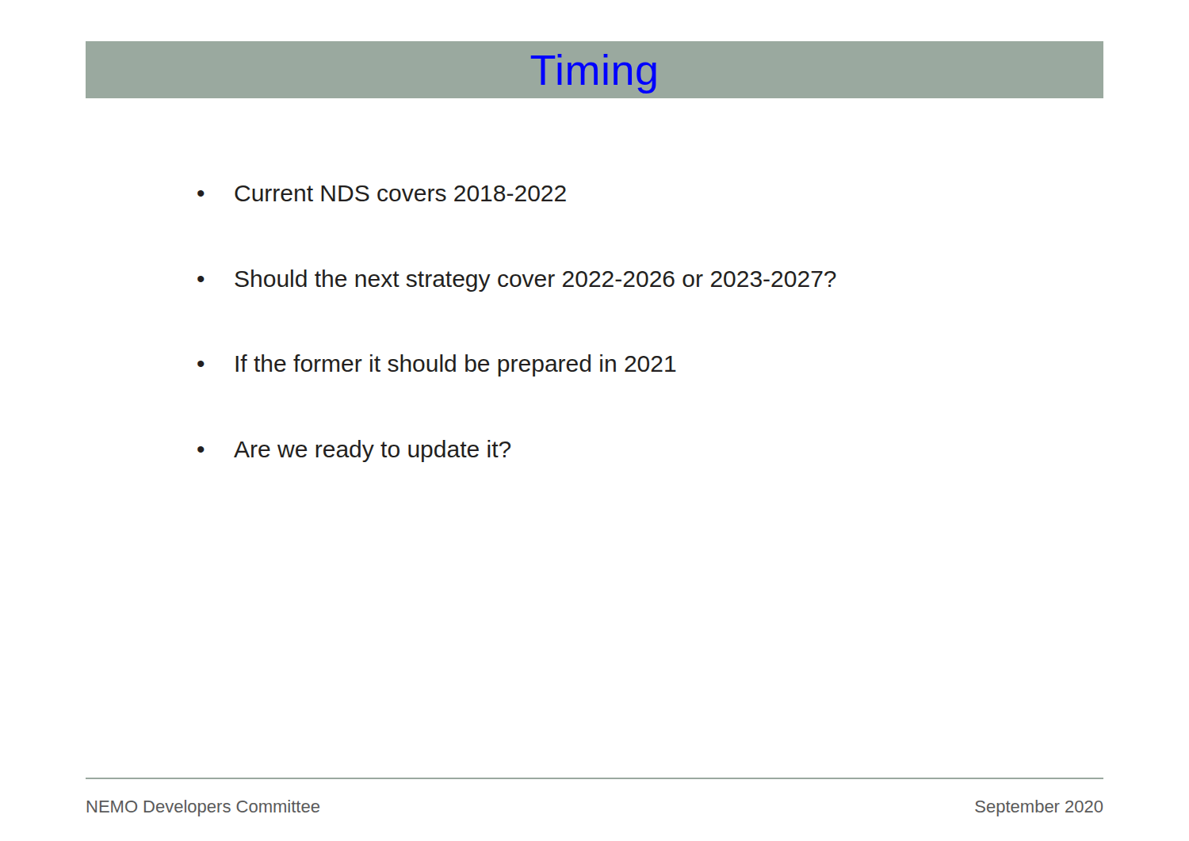Timing
Current NDS covers 2018-2022
Should the next strategy cover 2022-2026 or 2023-2027?
If the former it should be prepared in 2021
Are we ready to update it?
NEMO Developers Committee September 2020